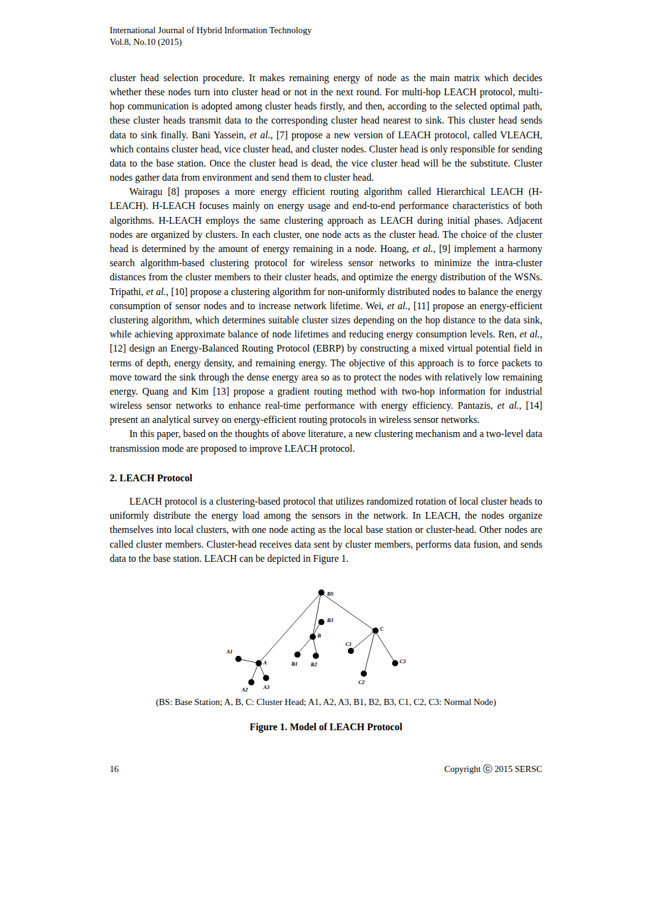International Journal of Hybrid Information Technology
Vol.8, No.10 (2015)
cluster head selection procedure. It makes remaining energy of node as the main matrix which decides whether these nodes turn into cluster head or not in the next round. For multi-hop LEACH protocol, multi-hop communication is adopted among cluster heads firstly, and then, according to the selected optimal path, these cluster heads transmit data to the corresponding cluster head nearest to sink. This cluster head sends data to sink finally. Bani Yassein, et al., [7] propose a new version of LEACH protocol, called VLEACH, which contains cluster head, vice cluster head, and cluster nodes. Cluster head is only responsible for sending data to the base station. Once the cluster head is dead, the vice cluster head will be the substitute. Cluster nodes gather data from environment and send them to cluster head.
Wairagu [8] proposes a more energy efficient routing algorithm called Hierarchical LEACH (H-LEACH). H-LEACH focuses mainly on energy usage and end-to-end performance characteristics of both algorithms. H-LEACH employs the same clustering approach as LEACH during initial phases. Adjacent nodes are organized by clusters. In each cluster, one node acts as the cluster head. The choice of the cluster head is determined by the amount of energy remaining in a node. Hoang, et al., [9] implement a harmony search algorithm-based clustering protocol for wireless sensor networks to minimize the intra-cluster distances from the cluster members to their cluster heads, and optimize the energy distribution of the WSNs. Tripathi, et al., [10] propose a clustering algorithm for non-uniformly distributed nodes to balance the energy consumption of sensor nodes and to increase network lifetime. Wei, et al., [11] propose an energy-efficient clustering algorithm, which determines suitable cluster sizes depending on the hop distance to the data sink, while achieving approximate balance of node lifetimes and reducing energy consumption levels. Ren, et al., [12] design an Energy-Balanced Routing Protocol (EBRP) by constructing a mixed virtual potential field in terms of depth, energy density, and remaining energy. The objective of this approach is to force packets to move toward the sink through the dense energy area so as to protect the nodes with relatively low remaining energy. Quang and Kim [13] propose a gradient routing method with two-hop information for industrial wireless sensor networks to enhance real-time performance with energy efficiency. Pantazis, et al., [14] present an analytical survey on energy-efficient routing protocols in wireless sensor networks.
In this paper, based on the thoughts of above literature, a new clustering mechanism and a two-level data transmission mode are proposed to improve LEACH protocol.
2. LEACH Protocol
LEACH protocol is a clustering-based protocol that utilizes randomized rotation of local cluster heads to uniformly distribute the energy load among the sensors in the network. In LEACH, the nodes organize themselves into local clusters, with one node acting as the local base station or cluster-head. Other nodes are called cluster members. Cluster-head receives data sent by cluster members, performs data fusion, and sends data to the base station. LEACH can be depicted in Figure 1.
BS A A1 A2 A3 B B3 B1 B2 C C1 C2 C3
(BS: Base Station; A, B, C: Cluster Head; A1, A2, A3, B1, B2, B3, C1, C2, C3: Normal Node)
Figure 1. Model of LEACH Protocol
16 Copyright ⓒ 2015 SERSC